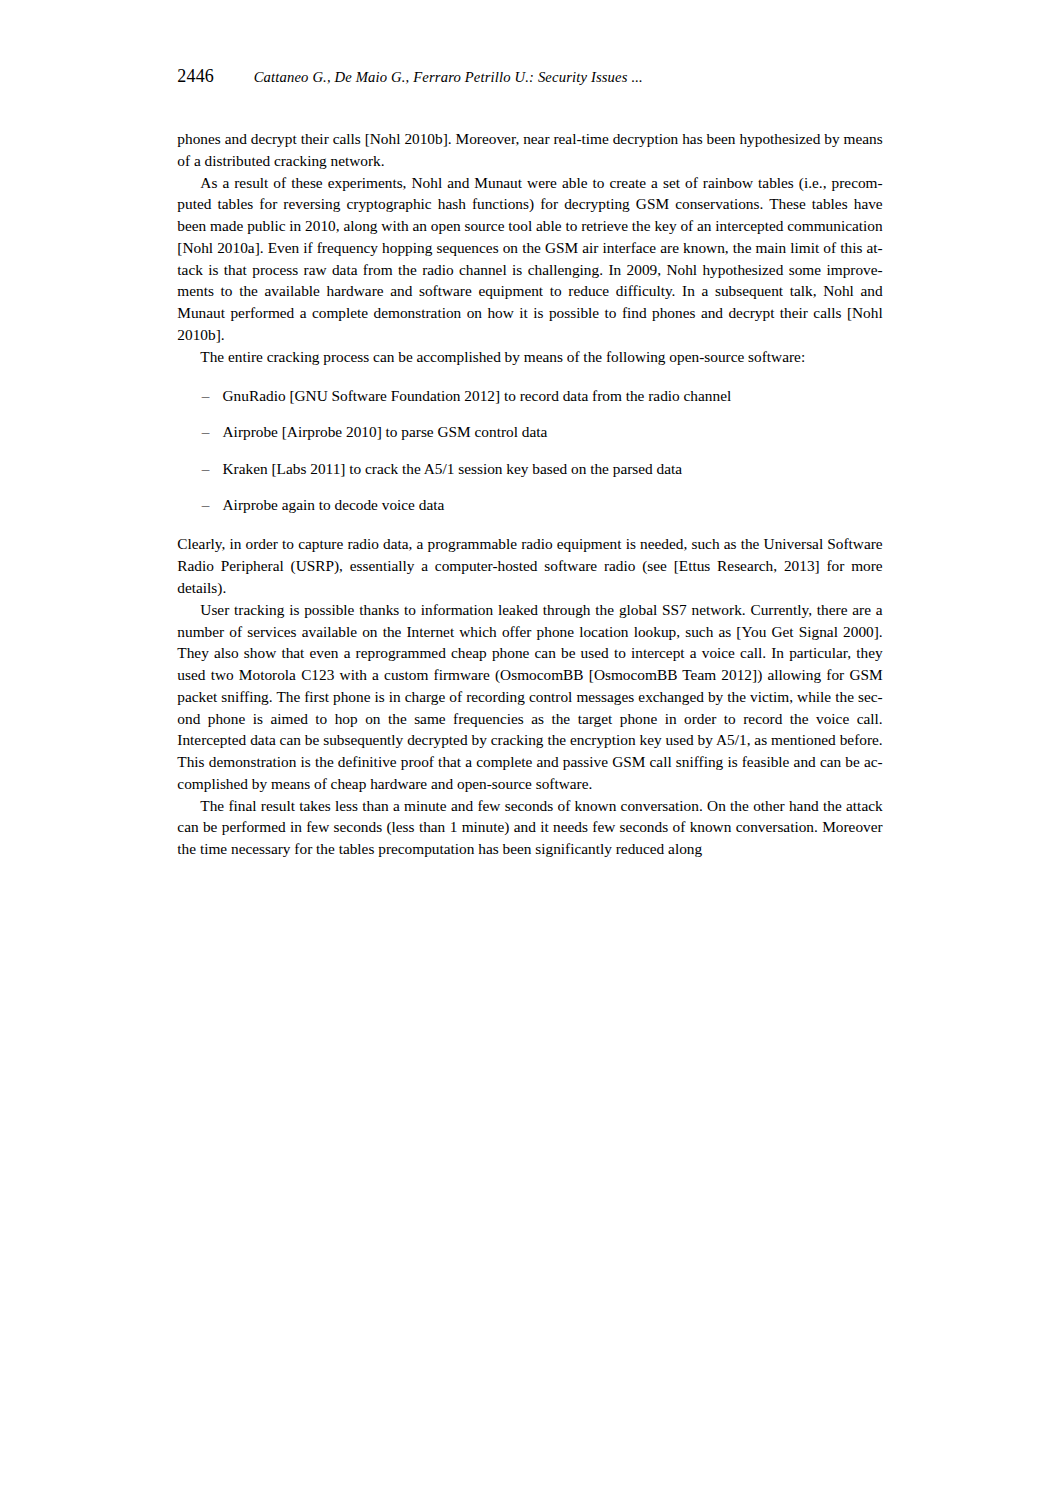2446 Cattaneo G., De Maio G., Ferraro Petrillo U.: Security Issues ...
phones and decrypt their calls [Nohl 2010b]. Moreover, near real-time decryption has been hypothesized by means of a distributed cracking network.
As a result of these experiments, Nohl and Munaut were able to create a set of rainbow tables (i.e., precomputed tables for reversing cryptographic hash functions) for decrypting GSM conservations. These tables have been made public in 2010, along with an open source tool able to retrieve the key of an intercepted communication [Nohl 2010a]. Even if frequency hopping sequences on the GSM air interface are known, the main limit of this attack is that process raw data from the radio channel is challenging. In 2009, Nohl hypothesized some improvements to the available hardware and software equipment to reduce difficulty. In a subsequent talk, Nohl and Munaut performed a complete demonstration on how it is possible to find phones and decrypt their calls [Nohl 2010b].
The entire cracking process can be accomplished by means of the following open-source software:
GnuRadio [GNU Software Foundation 2012] to record data from the radio channel
Airprobe [Airprobe 2010] to parse GSM control data
Kraken [Labs 2011] to crack the A5/1 session key based on the parsed data
Airprobe again to decode voice data
Clearly, in order to capture radio data, a programmable radio equipment is needed, such as the Universal Software Radio Peripheral (USRP), essentially a computer-hosted software radio (see [Ettus Research, 2013] for more details).
User tracking is possible thanks to information leaked through the global SS7 network. Currently, there are a number of services available on the Internet which offer phone location lookup, such as [You Get Signal 2000]. They also show that even a reprogrammed cheap phone can be used to intercept a voice call. In particular, they used two Motorola C123 with a custom firmware (OsmocomBB [OsmocomBB Team 2012]) allowing for GSM packet sniffing. The first phone is in charge of recording control messages exchanged by the victim, while the second phone is aimed to hop on the same frequencies as the target phone in order to record the voice call. Intercepted data can be subsequently decrypted by cracking the encryption key used by A5/1, as mentioned before. This demonstration is the definitive proof that a complete and passive GSM call sniffing is feasible and can be accomplished by means of cheap hardware and open-source software.
The final result takes less than a minute and few seconds of known conversation. On the other hand the attack can be performed in few seconds (less than 1 minute) and it needs few seconds of known conversation. Moreover the time necessary for the tables precomputation has been significantly reduced along